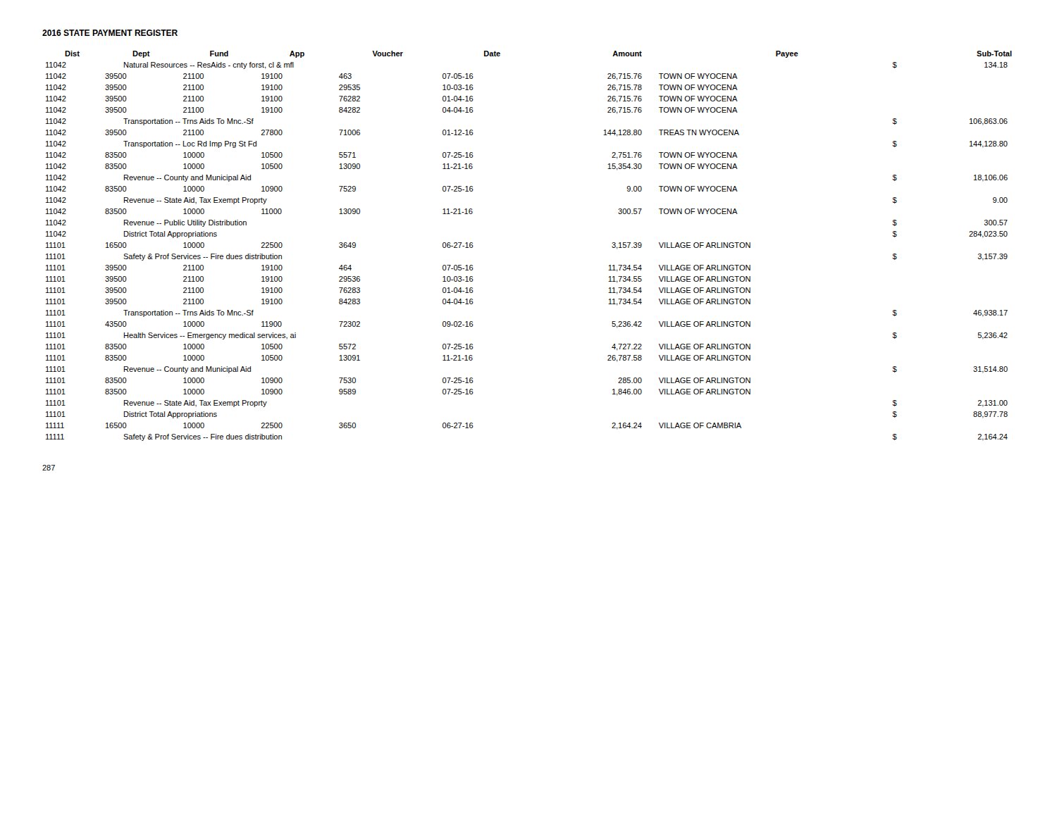2016 STATE PAYMENT REGISTER
| Dist | Dept | Fund | App | Voucher | Date | Amount | Payee | Sub-Total |
| --- | --- | --- | --- | --- | --- | --- | --- | --- |
| 11042 | Natural Resources -- ResAids - cnty forst, cl & mfl | | | $ | 134.18 |
| 11042 | 39500 | 21100 | 19100 | 463 | 07-05-16 | 26,715.76 | TOWN OF WYOCENA | | |
| 11042 | 39500 | 21100 | 19100 | 29535 | 10-03-16 | 26,715.78 | TOWN OF WYOCENA | | |
| 11042 | 39500 | 21100 | 19100 | 76282 | 01-04-16 | 26,715.76 | TOWN OF WYOCENA | | |
| 11042 | 39500 | 21100 | 19100 | 84282 | 04-04-16 | 26,715.76 | TOWN OF WYOCENA | | |
| 11042 | Transportation -- Trns Aids To Mnc.-Sf | | | $ | 106,863.06 |
| 11042 | 39500 | 21100 | 27800 | 71006 | 01-12-16 | 144,128.80 | TREAS TN WYOCENA | | |
| 11042 | Transportation -- Loc Rd Imp Prg St Fd | | | $ | 144,128.80 |
| 11042 | 83500 | 10000 | 10500 | 5571 | 07-25-16 | 2,751.76 | TOWN OF WYOCENA | | |
| 11042 | 83500 | 10000 | 10500 | 13090 | 11-21-16 | 15,354.30 | TOWN OF WYOCENA | | |
| 11042 | Revenue -- County and Municipal Aid | | | $ | 18,106.06 |
| 11042 | 83500 | 10000 | 10900 | 7529 | 07-25-16 | 9.00 | TOWN OF WYOCENA | | |
| 11042 | Revenue -- State Aid, Tax Exempt Proprty | | | $ | 9.00 |
| 11042 | 83500 | 10000 | 11000 | 13090 | 11-21-16 | 300.57 | TOWN OF WYOCENA | | |
| 11042 | Revenue -- Public Utility Distribution | | | $ | 300.57 |
| 11042 | District Total Appropriations | | | $ | 284,023.50 |
| 11101 | 16500 | 10000 | 22500 | 3649 | 06-27-16 | 3,157.39 | VILLAGE OF ARLINGTON | | |
| 11101 | Safety & Prof Services -- Fire dues distribution | | | $ | 3,157.39 |
| 11101 | 39500 | 21100 | 19100 | 464 | 07-05-16 | 11,734.54 | VILLAGE OF ARLINGTON | | |
| 11101 | 39500 | 21100 | 19100 | 29536 | 10-03-16 | 11,734.55 | VILLAGE OF ARLINGTON | | |
| 11101 | 39500 | 21100 | 19100 | 76283 | 01-04-16 | 11,734.54 | VILLAGE OF ARLINGTON | | |
| 11101 | 39500 | 21100 | 19100 | 84283 | 04-04-16 | 11,734.54 | VILLAGE OF ARLINGTON | | |
| 11101 | Transportation -- Trns Aids To Mnc.-Sf | | | $ | 46,938.17 |
| 11101 | 43500 | 10000 | 11900 | 72302 | 09-02-16 | 5,236.42 | VILLAGE OF ARLINGTON | | |
| 11101 | Health Services -- Emergency medical services, ai | | | $ | 5,236.42 |
| 11101 | 83500 | 10000 | 10500 | 5572 | 07-25-16 | 4,727.22 | VILLAGE OF ARLINGTON | | |
| 11101 | 83500 | 10000 | 10500 | 13091 | 11-21-16 | 26,787.58 | VILLAGE OF ARLINGTON | | |
| 11101 | Revenue -- County and Municipal Aid | | | $ | 31,514.80 |
| 11101 | 83500 | 10000 | 10900 | 7530 | 07-25-16 | 285.00 | VILLAGE OF ARLINGTON | | |
| 11101 | 83500 | 10000 | 10900 | 9589 | 07-25-16 | 1,846.00 | VILLAGE OF ARLINGTON | | |
| 11101 | Revenue -- State Aid, Tax Exempt Proprty | | | $ | 2,131.00 |
| 11101 | District Total Appropriations | | | $ | 88,977.78 |
| 11111 | 16500 | 10000 | 22500 | 3650 | 06-27-16 | 2,164.24 | VILLAGE OF CAMBRIA | | |
| 11111 | Safety & Prof Services -- Fire dues distribution | | | $ | 2,164.24 |
287